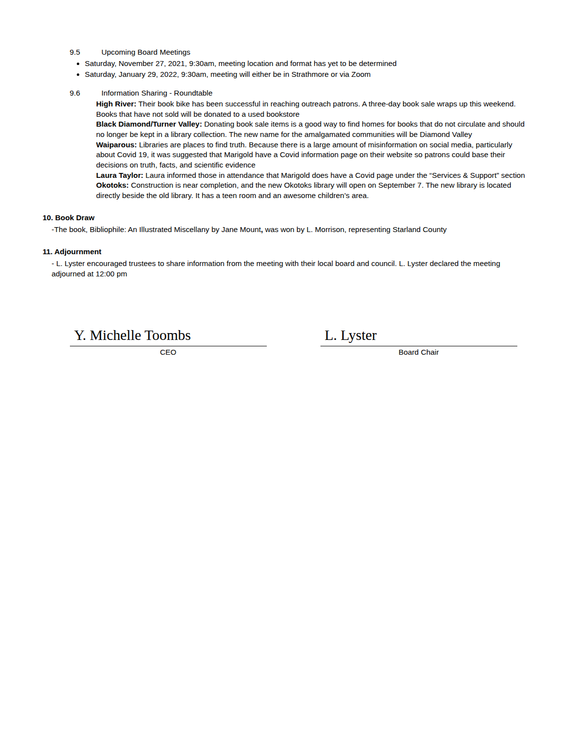9.5
Upcoming Board Meetings
Saturday, November 27, 2021, 9:30am, meeting location and format has yet to be determined
Saturday, January 29, 2022, 9:30am, meeting will either be in Strathmore or via Zoom
9.6
Information Sharing - Roundtable
High River: Their book bike has been successful in reaching outreach patrons. A three-day book sale wraps up this weekend. Books that have not sold will be donated to a used bookstore
Black Diamond/Turner Valley: Donating book sale items is a good way to find homes for books that do not circulate and should no longer be kept in a library collection. The new name for the amalgamated communities will be Diamond Valley
Waiparous: Libraries are places to find truth. Because there is a large amount of misinformation on social media, particularly about Covid 19, it was suggested that Marigold have a Covid information page on their website so patrons could base their decisions on truth, facts, and scientific evidence
Laura Taylor: Laura informed those in attendance that Marigold does have a Covid page under the “Services & Support” section
Okotoks: Construction is near completion, and the new Okotoks library will open on September 7. The new library is located directly beside the old library. It has a teen room and an awesome children’s area.
10. Book Draw
-The book, Bibliophile: An Illustrated Miscellany by Jane Mount, was won by L. Morrison, representing Starland County
11. Adjournment
- L. Lyster encouraged trustees to share information from the meeting with their local board and council. L. Lyster declared the meeting adjourned at 12:00 pm
Y. Michelle Toombs
CEO
L. Lyster
Board Chair